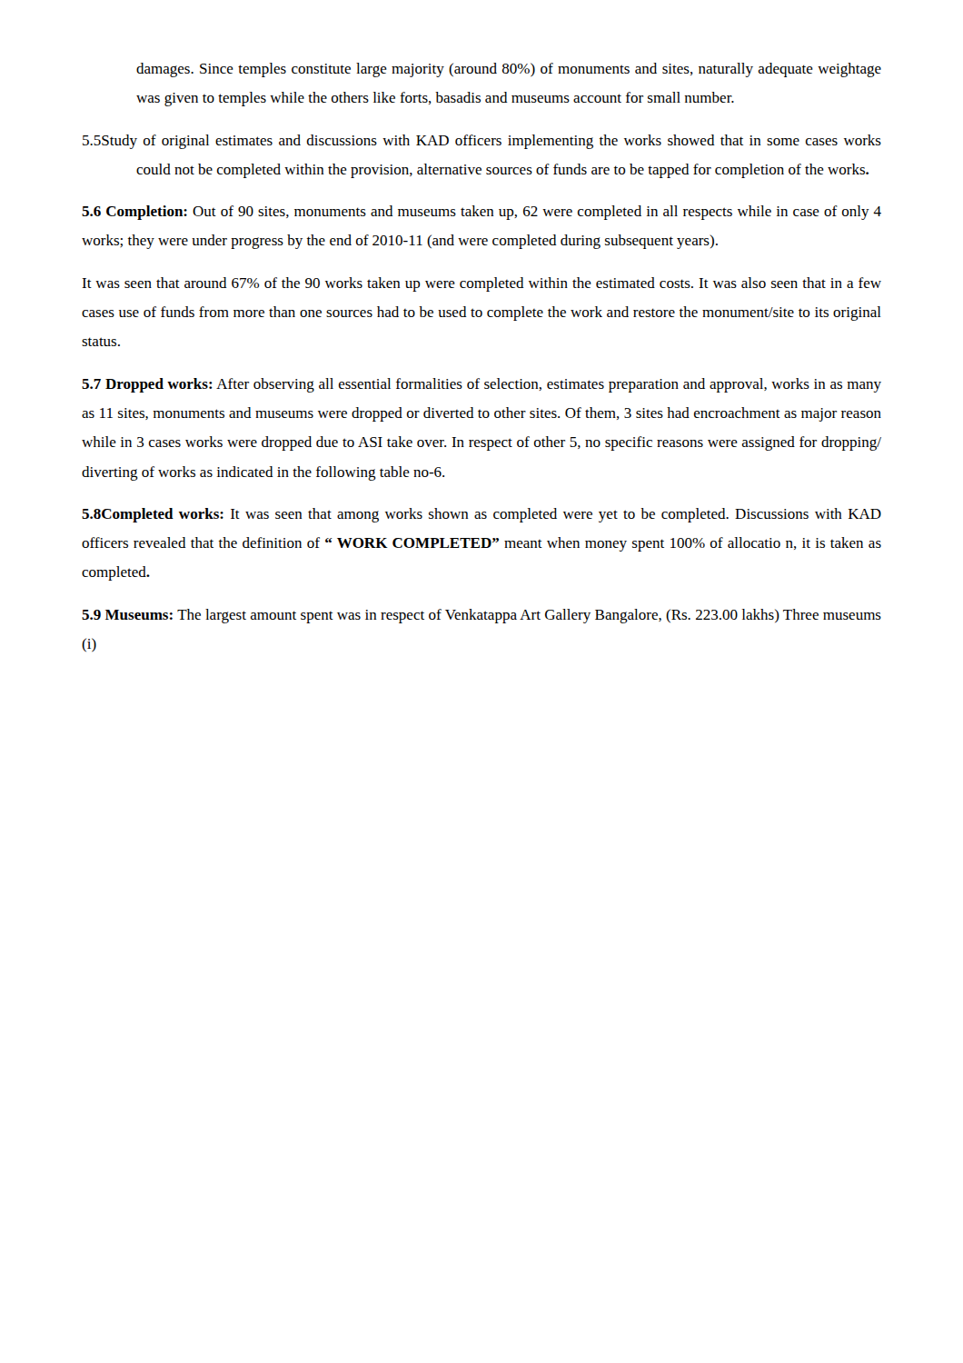damages. Since temples constitute large majority (around 80%) of monuments and sites, naturally adequate weightage was given to temples while the others like forts, basadis and museums account for small number.
5.5Study of original estimates and discussions with KAD officers implementing the works showed that in some cases works could not be completed within the provision, alternative sources of funds are to be tapped for completion of the works.
5.6 Completion: Out of 90 sites, monuments and museums taken up, 62 were completed in all respects while in case of only 4 works; they were under progress by the end of 2010-11 (and were completed during subsequent years).
It was seen that around 67% of the 90 works taken up were completed within the estimated costs. It was also seen that in a few cases use of funds from more than one sources had to be used to complete the work and restore the monument/site to its original status.
5.7 Dropped works: After observing all essential formalities of selection, estimates preparation and approval, works in as many as 11 sites, monuments and museums were dropped or diverted to other sites. Of them, 3 sites had encroachment as major reason while in 3 cases works were dropped due to ASI take over. In respect of other 5, no specific reasons were assigned for dropping/ diverting of works as indicated in the following table no-6.
5.8Completed works: It was seen that among works shown as completed were yet to be completed. Discussions with KAD officers revealed that the definition of “ WORK COMPLETED” meant when money spent 100% of allocatio n, it is taken as completed.
5.9 Museums: The largest amount spent was in respect of Venkatappa Art Gallery Bangalore, (Rs. 223.00 lakhs) Three museums (i)